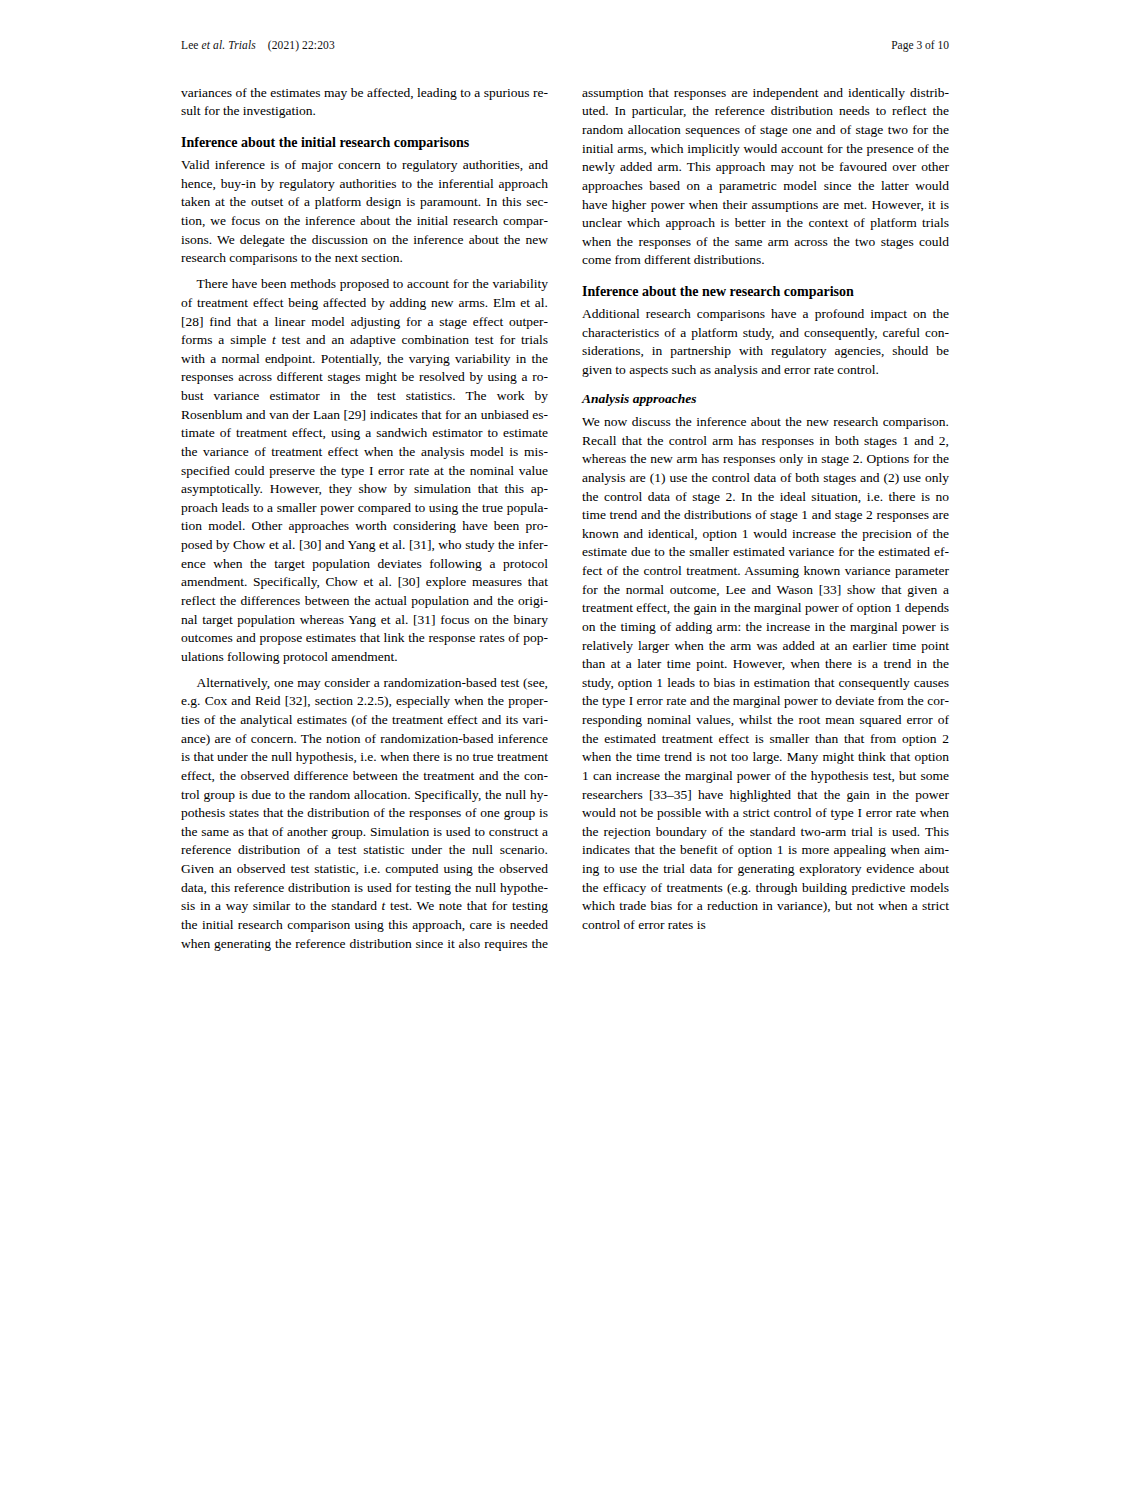Lee et al. Trials (2021) 22:203
Page 3 of 10
variances of the estimates may be affected, leading to a spurious result for the investigation.
Inference about the initial research comparisons
Valid inference is of major concern to regulatory authorities, and hence, buy-in by regulatory authorities to the inferential approach taken at the outset of a platform design is paramount. In this section, we focus on the inference about the initial research comparisons. We delegate the discussion on the inference about the new research comparisons to the next section.
There have been methods proposed to account for the variability of treatment effect being affected by adding new arms. Elm et al. [28] find that a linear model adjusting for a stage effect outperforms a simple t test and an adaptive combination test for trials with a normal endpoint. Potentially, the varying variability in the responses across different stages might be resolved by using a robust variance estimator in the test statistics. The work by Rosenblum and van der Laan [29] indicates that for an unbiased estimate of treatment effect, using a sandwich estimator to estimate the variance of treatment effect when the analysis model is misspecified could preserve the type I error rate at the nominal value asymptotically. However, they show by simulation that this approach leads to a smaller power compared to using the true population model. Other approaches worth considering have been proposed by Chow et al. [30] and Yang et al. [31], who study the inference when the target population deviates following a protocol amendment. Specifically, Chow et al. [30] explore measures that reflect the differences between the actual population and the original target population whereas Yang et al. [31] focus on the binary outcomes and propose estimates that link the response rates of populations following protocol amendment.
Alternatively, one may consider a randomization-based test (see, e.g. Cox and Reid [32], section 2.2.5), especially when the properties of the analytical estimates (of the treatment effect and its variance) are of concern. The notion of randomization-based inference is that under the null hypothesis, i.e. when there is no true treatment effect, the observed difference between the treatment and the control group is due to the random allocation. Specifically, the null hypothesis states that the distribution of the responses of one group is the same as that of another group. Simulation is used to construct a reference distribution of a test statistic under the null scenario. Given an observed test statistic, i.e. computed using the observed data, this reference distribution is used for testing the null hypothesis in a way similar to the standard t test. We note that for testing the initial research comparison using this approach, care is needed when generating the reference distribution since it also requires the assumption that responses are independent and identically distributed. In particular, the reference distribution needs to reflect the random allocation sequences of stage one and of stage two for the initial arms, which implicitly would account for the presence of the newly added arm. This approach may not be favoured over other approaches based on a parametric model since the latter would have higher power when their assumptions are met. However, it is unclear which approach is better in the context of platform trials when the responses of the same arm across the two stages could come from different distributions.
Inference about the new research comparison
Additional research comparisons have a profound impact on the characteristics of a platform study, and consequently, careful considerations, in partnership with regulatory agencies, should be given to aspects such as analysis and error rate control.
Analysis approaches
We now discuss the inference about the new research comparison. Recall that the control arm has responses in both stages 1 and 2, whereas the new arm has responses only in stage 2. Options for the analysis are (1) use the control data of both stages and (2) use only the control data of stage 2. In the ideal situation, i.e. there is no time trend and the distributions of stage 1 and stage 2 responses are known and identical, option 1 would increase the precision of the estimate due to the smaller estimated variance for the estimated effect of the control treatment. Assuming known variance parameter for the normal outcome, Lee and Wason [33] show that given a treatment effect, the gain in the marginal power of option 1 depends on the timing of adding arm: the increase in the marginal power is relatively larger when the arm was added at an earlier time point than at a later time point. However, when there is a trend in the study, option 1 leads to bias in estimation that consequently causes the type I error rate and the marginal power to deviate from the corresponding nominal values, whilst the root mean squared error of the estimated treatment effect is smaller than that from option 2 when the time trend is not too large. Many might think that option 1 can increase the marginal power of the hypothesis test, but some researchers [33–35] have highlighted that the gain in the power would not be possible with a strict control of type I error rate when the rejection boundary of the standard two-arm trial is used. This indicates that the benefit of option 1 is more appealing when aiming to use the trial data for generating exploratory evidence about the efficacy of treatments (e.g. through building predictive models which trade bias for a reduction in variance), but not when a strict control of error rates is